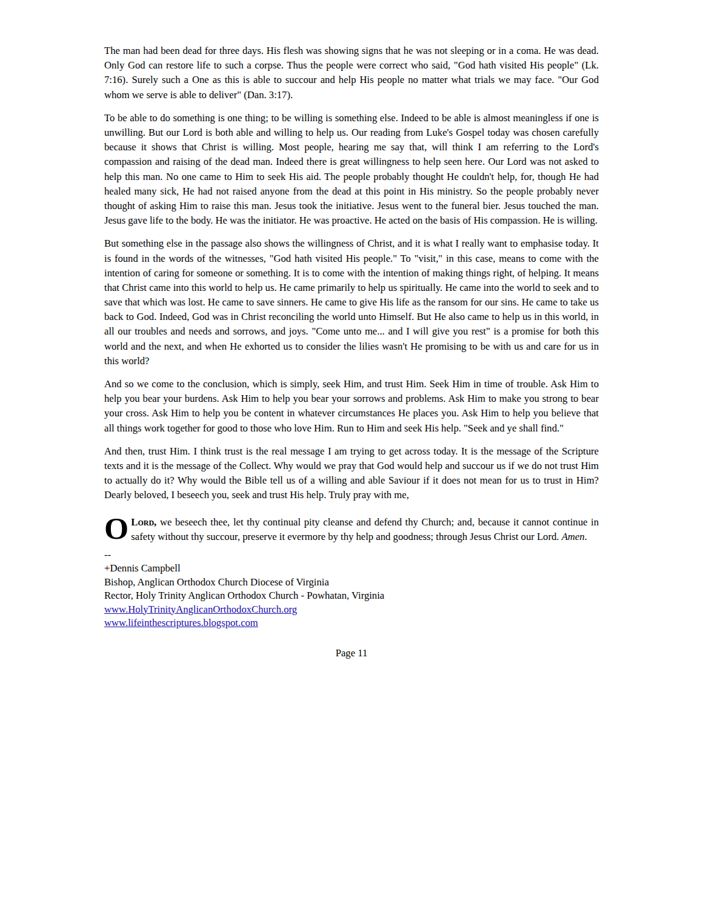The man had been dead for three days. His flesh was showing signs that he was not sleeping or in a coma. He was dead. Only God can restore life to such a corpse. Thus the people were correct who said, "God hath visited His people" (Lk. 7:16). Surely such a One as this is able to succour and help His people no matter what trials we may face. "Our God whom we serve is able to deliver" (Dan. 3:17).
To be able to do something is one thing; to be willing is something else. Indeed to be able is almost meaningless if one is unwilling. But our Lord is both able and willing to help us. Our reading from Luke's Gospel today was chosen carefully because it shows that Christ is willing. Most people, hearing me say that, will think I am referring to the Lord's compassion and raising of the dead man. Indeed there is great willingness to help seen here. Our Lord was not asked to help this man. No one came to Him to seek His aid. The people probably thought He couldn't help, for, though He had healed many sick, He had not raised anyone from the dead at this point in His ministry. So the people probably never thought of asking Him to raise this man. Jesus took the initiative. Jesus went to the funeral bier. Jesus touched the man. Jesus gave life to the body. He was the initiator. He was proactive. He acted on the basis of His compassion. He is willing.
But something else in the passage also shows the willingness of Christ, and it is what I really want to emphasise today. It is found in the words of the witnesses, "God hath visited His people." To "visit," in this case, means to come with the intention of caring for someone or something. It is to come with the intention of making things right, of helping. It means that Christ came into this world to help us. He came primarily to help us spiritually. He came into the world to seek and to save that which was lost. He came to save sinners. He came to give His life as the ransom for our sins. He came to take us back to God. Indeed, God was in Christ reconciling the world unto Himself. But He also came to help us in this world, in all our troubles and needs and sorrows, and joys. "Come unto me... and I will give you rest" is a promise for both this world and the next, and when He exhorted us to consider the lilies wasn't He promising to be with us and care for us in this world?
And so we come to the conclusion, which is simply, seek Him, and trust Him. Seek Him in time of trouble. Ask Him to help you bear your burdens. Ask Him to help you bear your sorrows and problems. Ask Him to make you strong to bear your cross. Ask Him to help you be content in whatever circumstances He places you. Ask Him to help you believe that all things work together for good to those who love Him. Run to Him and seek His help. "Seek and ye shall find."
And then, trust Him. I think trust is the real message I am trying to get across today. It is the message of the Scripture texts and it is the message of the Collect. Why would we pray that God would help and succour us if we do not trust Him to actually do it? Why would the Bible tell us of a willing and able Saviour if it does not mean for us to trust in Him? Dearly beloved, I beseech you, seek and trust His help. Truly pray with me,
O
Lord, we beseech thee, let thy continual pity cleanse and defend thy Church; and, because it cannot continue in safety without thy succour, preserve it evermore by thy help and goodness; through Jesus Christ our Lord. Amen.
--
+Dennis Campbell
Bishop, Anglican Orthodox Church Diocese of Virginia
Rector, Holy Trinity Anglican Orthodox Church - Powhatan, Virginia
www.HolyTrinityAnglicanOrthodoxChurch.org
www.lifeinthescriptures.blogspot.com
Page 11